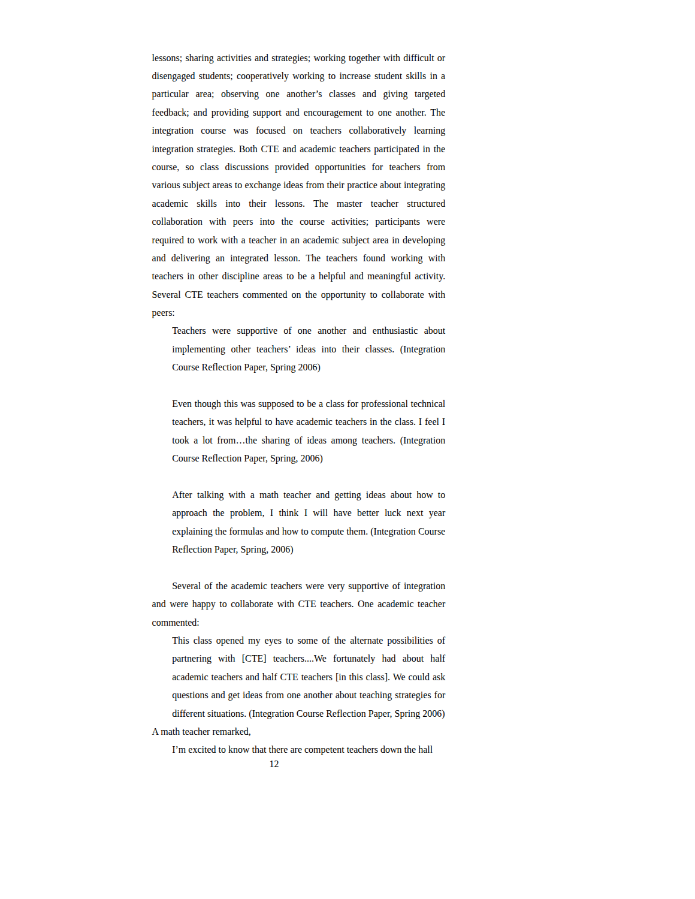lessons; sharing activities and strategies; working together with difficult or disengaged students; cooperatively working to increase student skills in a particular area; observing one another’s classes and giving targeted feedback; and providing support and encouragement to one another. The integration course was focused on teachers collaboratively learning integration strategies. Both CTE and academic teachers participated in the course, so class discussions provided opportunities for teachers from various subject areas to exchange ideas from their practice about integrating academic skills into their lessons. The master teacher structured collaboration with peers into the course activities; participants were required to work with a teacher in an academic subject area in developing and delivering an integrated lesson. The teachers found working with teachers in other discipline areas to be a helpful and meaningful activity. Several CTE teachers commented on the opportunity to collaborate with peers:
Teachers were supportive of one another and enthusiastic about implementing other teachers’ ideas into their classes. (Integration Course Reflection Paper, Spring 2006)
Even though this was supposed to be a class for professional technical teachers, it was helpful to have academic teachers in the class. I feel I took a lot from…the sharing of ideas among teachers. (Integration Course Reflection Paper, Spring, 2006)
After talking with a math teacher and getting ideas about how to approach the problem, I think I will have better luck next year explaining the formulas and how to compute them. (Integration Course Reflection Paper, Spring, 2006)
Several of the academic teachers were very supportive of integration and were happy to collaborate with CTE teachers. One academic teacher commented:
This class opened my eyes to some of the alternate possibilities of partnering with [CTE] teachers....We fortunately had about half academic teachers and half CTE teachers [in this class]. We could ask questions and get ideas from one another about teaching strategies for different situations. (Integration Course Reflection Paper, Spring 2006)
A math teacher remarked,
I’m excited to know that there are competent teachers down the hall
12